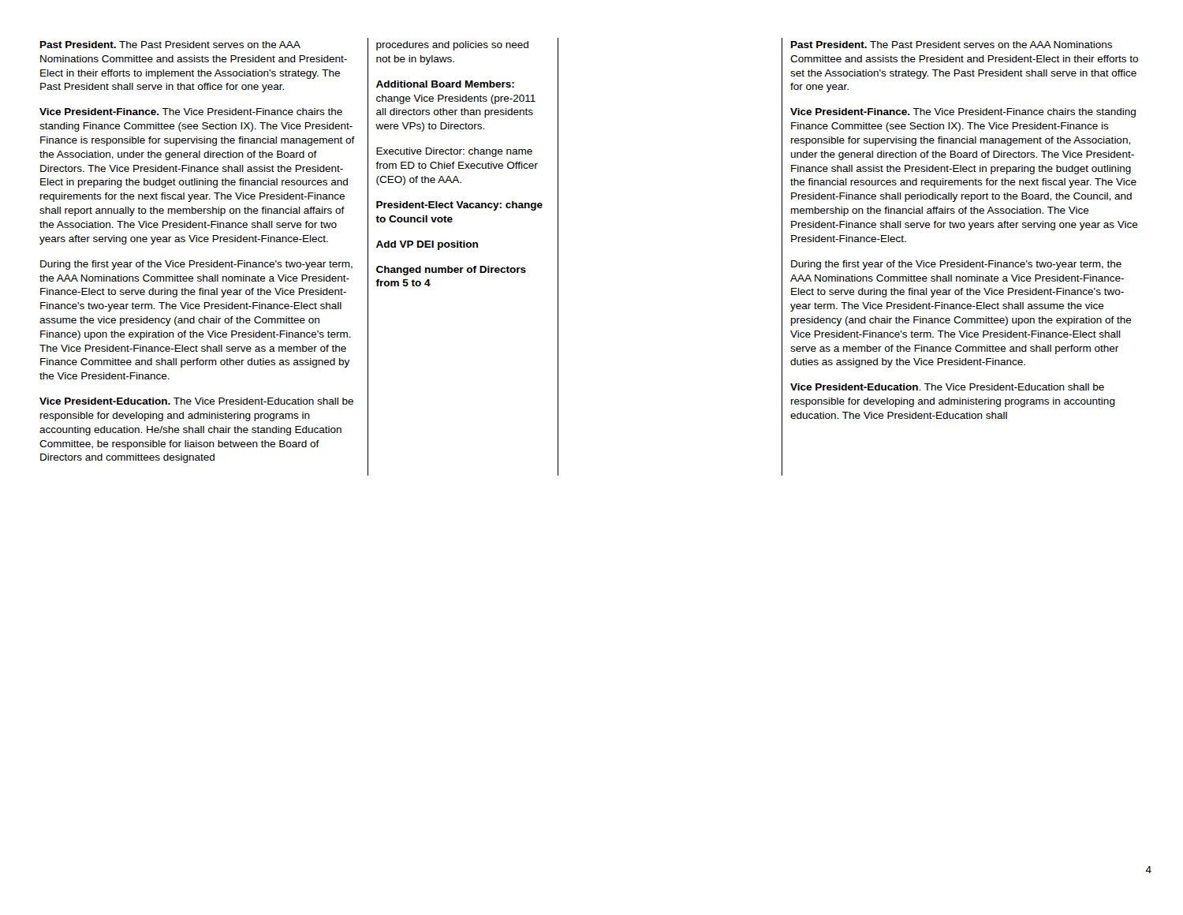| Past President. The Past President serves on the AAA Nominations Committee and assists the President and President-Elect in their efforts to implement the Association's strategy. The Past President shall serve in that office for one year. Vice President-Finance. The Vice President-Finance chairs the standing Finance Committee (see Section IX). The Vice President-Finance is responsible for supervising the financial management of the Association, under the general direction of the Board of Directors. The Vice President-Finance shall assist the President-Elect in preparing the budget outlining the financial resources and requirements for the next fiscal year. The Vice President-Finance shall report annually to the membership on the financial affairs of the Association. The Vice President-Finance shall serve for two years after serving one year as Vice President-Finance-Elect. During the first year of the Vice President-Finance's two-year term, the AAA Nominations Committee shall nominate a Vice President-Finance-Elect to serve during the final year of the Vice President-Finance's two-year term. The Vice President-Finance-Elect shall assume the vice presidency (and chair of the Committee on Finance) upon the expiration of the Vice President-Finance's term. The Vice President-Finance-Elect shall serve as a member of the Finance Committee and shall perform other duties as assigned by the Vice President-Finance. Vice President-Education. The Vice President-Education shall be responsible for developing and administering programs in accounting education. He/she shall chair the standing Education Committee, be responsible for liaison between the Board of Directors and committees designated | procedures and policies so need not be in bylaws. Additional Board Members: change Vice Presidents (pre-2011 all directors other than presidents were VPs) to Directors. Executive Director: change name from ED to Chief Executive Officer (CEO) of the AAA. President-Elect Vacancy: change to Council vote Add VP DEI position Changed number of Directors from 5 to 4 | | Past President. The Past President serves on the AAA Nominations Committee and assists the President and President-Elect in their efforts to set the Association's strategy. The Past President shall serve in that office for one year. Vice President-Finance. The Vice President-Finance chairs the standing Finance Committee (see Section IX). The Vice President-Finance is responsible for supervising the financial management of the Association, under the general direction of the Board of Directors. The Vice President-Finance shall assist the President-Elect in preparing the budget outlining the financial resources and requirements for the next fiscal year. The Vice President-Finance shall periodically report to the Board, the Council, and membership on the financial affairs of the Association. The Vice President-Finance shall serve for two years after serving one year as Vice President-Finance-Elect. During the first year of the Vice President-Finance's two-year term, the AAA Nominations Committee shall nominate a Vice President-Finance-Elect to serve during the final year of the Vice President-Finance's two-year term. The Vice President-Finance-Elect shall assume the vice presidency (and chair the Finance Committee) upon the expiration of the Vice President-Finance's term. The Vice President-Finance-Elect shall serve as a member of the Finance Committee and shall perform other duties as assigned by the Vice President-Finance. Vice President-Education . The Vice President-Education shall be responsible for developing and administering programs in accounting education. The Vice President-Education shall |
4